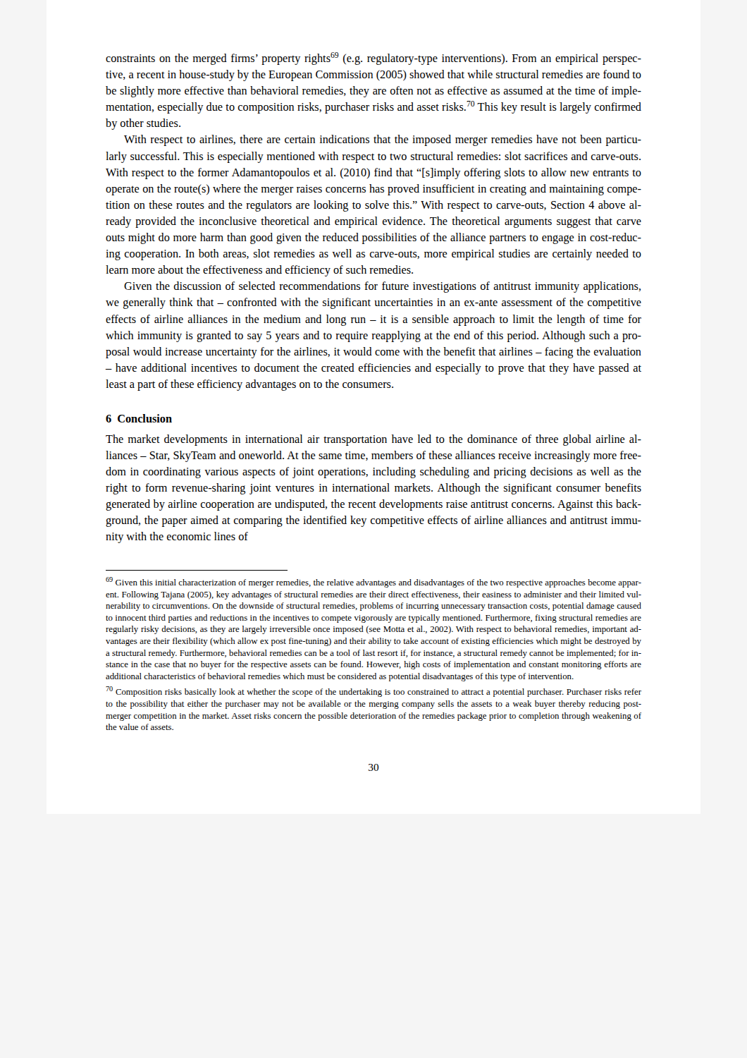constraints on the merged firms’ property rights69 (e.g. regulatory-type interventions). From an empirical perspective, a recent in house-study by the European Commission (2005) showed that while structural remedies are found to be slightly more effective than behavioral remedies, they are often not as effective as assumed at the time of implementation, especially due to composition risks, purchaser risks and asset risks.70 This key result is largely confirmed by other studies.
With respect to airlines, there are certain indications that the imposed merger remedies have not been particularly successful. This is especially mentioned with respect to two structural remedies: slot sacrifices and carve-outs. With respect to the former Adamantopoulos et al. (2010) find that “[s]imply offering slots to allow new entrants to operate on the route(s) where the merger raises concerns has proved insufficient in creating and maintaining competition on these routes and the regulators are looking to solve this.” With respect to carve-outs, Section 4 above already provided the inconclusive theoretical and empirical evidence. The theoretical arguments suggest that carve outs might do more harm than good given the reduced possibilities of the alliance partners to engage in cost-reducing cooperation. In both areas, slot remedies as well as carve-outs, more empirical studies are certainly needed to learn more about the effectiveness and efficiency of such remedies.
Given the discussion of selected recommendations for future investigations of antitrust immunity applications, we generally think that – confronted with the significant uncertainties in an ex-ante assessment of the competitive effects of airline alliances in the medium and long run – it is a sensible approach to limit the length of time for which immunity is granted to say 5 years and to require reapplying at the end of this period. Although such a proposal would increase uncertainty for the airlines, it would come with the benefit that airlines – facing the evaluation – have additional incentives to document the created efficiencies and especially to prove that they have passed at least a part of these efficiency advantages on to the consumers.
6 Conclusion
The market developments in international air transportation have led to the dominance of three global airline alliances – Star, SkyTeam and oneworld. At the same time, members of these alliances receive increasingly more freedom in coordinating various aspects of joint operations, including scheduling and pricing decisions as well as the right to form revenue-sharing joint ventures in international markets. Although the significant consumer benefits generated by airline cooperation are undisputed, the recent developments raise antitrust concerns. Against this background, the paper aimed at comparing the identified key competitive effects of airline alliances and antitrust immunity with the economic lines of
69 Given this initial characterization of merger remedies, the relative advantages and disadvantages of the two respective approaches become apparent. Following Tajana (2005), key advantages of structural remedies are their direct effectiveness, their easiness to administer and their limited vulnerability to circumventions. On the downside of structural remedies, problems of incurring unnecessary transaction costs, potential damage caused to innocent third parties and reductions in the incentives to compete vigorously are typically mentioned. Furthermore, fixing structural remedies are regularly risky decisions, as they are largely irreversible once imposed (see Motta et al., 2002). With respect to behavioral remedies, important advantages are their flexibility (which allow ex post fine-tuning) and their ability to take account of existing efficiencies which might be destroyed by a structural remedy. Furthermore, behavioral remedies can be a tool of last resort if, for instance, a structural remedy cannot be implemented; for instance in the case that no buyer for the respective assets can be found. However, high costs of implementation and constant monitoring efforts are additional characteristics of behavioral remedies which must be considered as potential disadvantages of this type of intervention.
70 Composition risks basically look at whether the scope of the undertaking is too constrained to attract a potential purchaser. Purchaser risks refer to the possibility that either the purchaser may not be available or the merging company sells the assets to a weak buyer thereby reducing post-merger competition in the market. Asset risks concern the possible deterioration of the remedies package prior to completion through weakening of the value of assets.
30